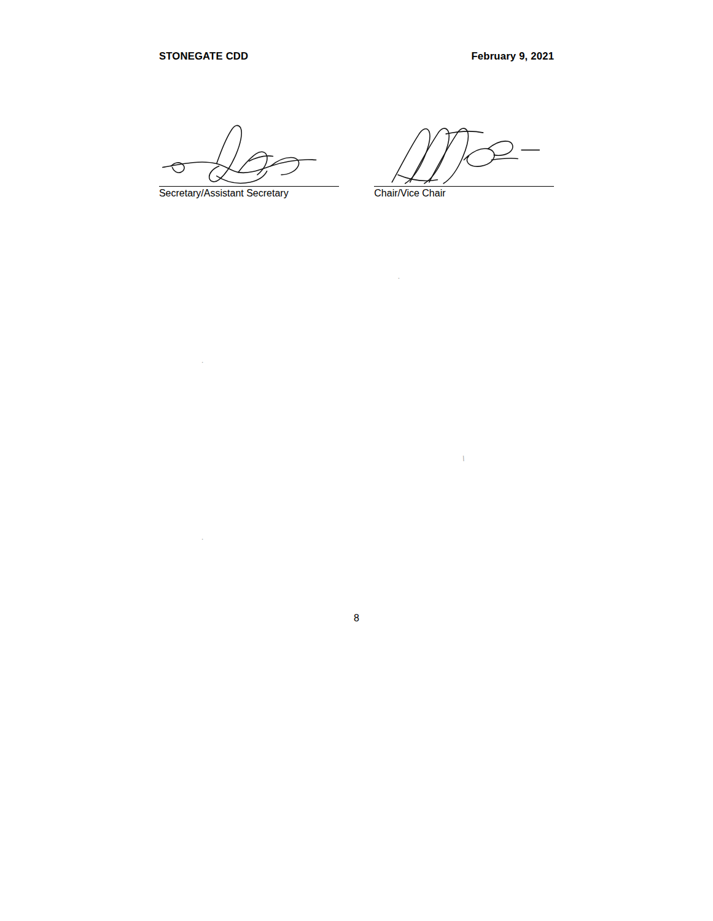Stonegate CDD
February 9, 2021
Secretary/Assistant Secretary
Chair/Vice Chair
. . \ .
8